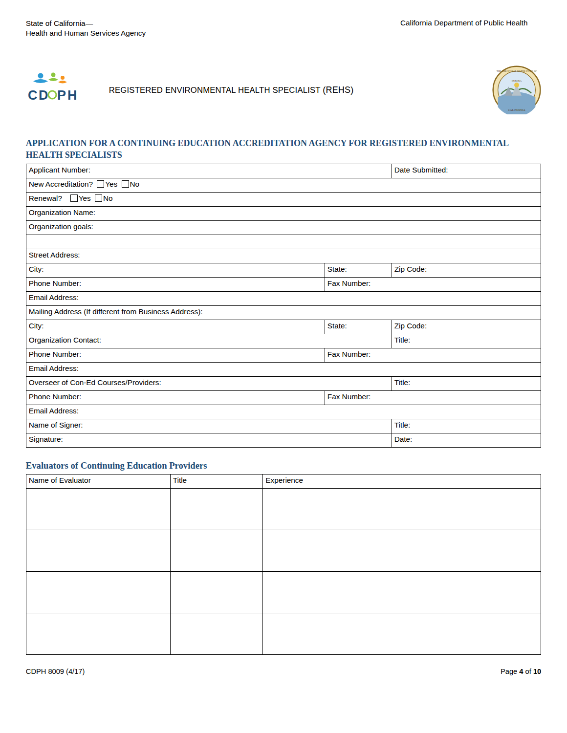State of California—
Health and Human Services Agency
California Department of Public Health
C D P H
REGISTERED ENVIRONMENTAL HEALTH SPECIALIST (REHS)
THE GREAT SEAL OF THE STATE OF CALIFORNIA EUREKA
Application for a Continuing Education Accreditation Agency for Registered Environmental Health Specialists
| Applicant Number: | Date Submitted: |
| New Accreditation? Yes No |
| Renewal? Yes No |
| Organization Name: |
| Organization goals: |
| Street Address: |
| City: | State: | Zip Code: |
| Phone Number: | Fax Number: |
| Email Address: |
| Mailing Address (If different from Business Address): |
| City: | State: | Zip Code: |
| Organization Contact: | Title: |
| Phone Number: | Fax Number: |
| Email Address: |
| Overseer of Con-Ed Courses/Providers: | Title: |
| Phone Number: | Fax Number: |
| Email Address: |
| Name of Signer: | Title: |
| Signature: | Date: |
Evaluators of Continuing Education Providers
| Name of Evaluator | Title | Experience |
CDPH 8009 (4/17)
Page 4 of 10